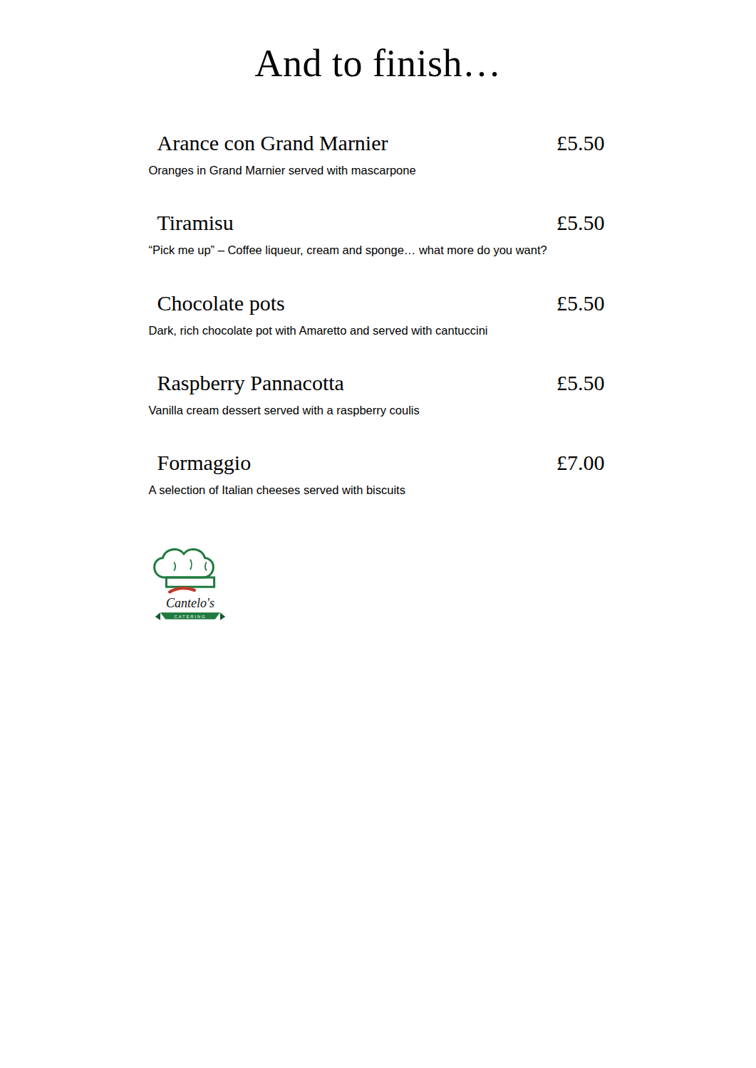And to finish…
Arance con Grand Marnier £5.50
Oranges in Grand Marnier served with mascarpone
Tiramisu £5.50
“Pick me up” – Coffee liqueur, cream and sponge… what more do you want?
Chocolate pots £5.50
Dark, rich chocolate pot with Amaretto and served with cantuccini
Raspberry Pannacotta £5.50
Vanilla cream dessert served with a raspberry coulis
Formaggio £7.00
A selection of Italian cheeses served with biscuits
Cantelo's CATERING